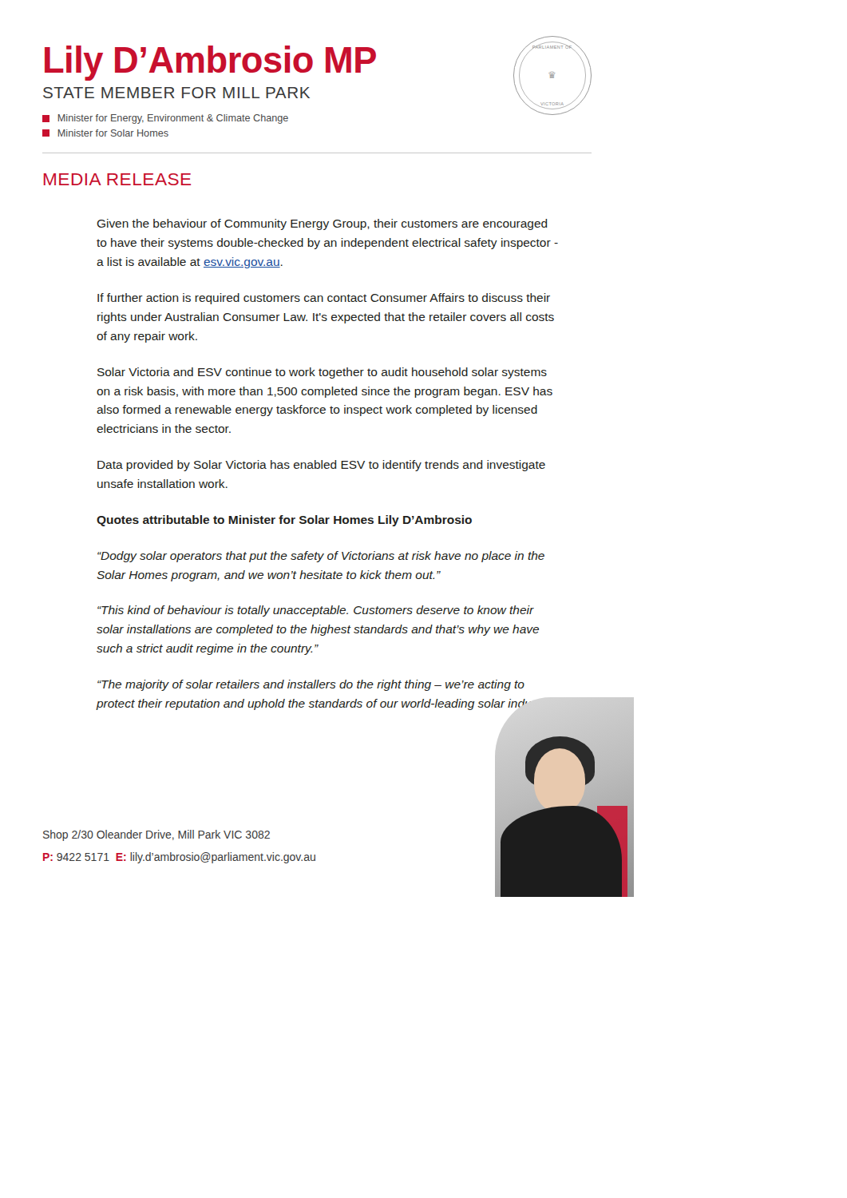PARLIAMENT OF
♛
VICTORIA
Lily D’Ambrosio MP
STATE MEMBER FOR MILL PARK
Minister for Energy, Environment & Climate Change
Minister for Solar Homes
MEDIA RELEASE
Given the behaviour of Community Energy Group, their customers are encouraged to have their systems double-checked by an independent electrical safety inspector - a list is available at esv.vic.gov.au.
If further action is required customers can contact Consumer Affairs to discuss their rights under Australian Consumer Law. It's expected that the retailer covers all costs of any repair work.
Solar Victoria and ESV continue to work together to audit household solar systems on a risk basis, with more than 1,500 completed since the program began. ESV has also formed a renewable energy taskforce to inspect work completed by licensed electricians in the sector.
Data provided by Solar Victoria has enabled ESV to identify trends and investigate unsafe installation work.
Quotes attributable to Minister for Solar Homes Lily D’Ambrosio
“Dodgy solar operators that put the safety of Victorians at risk have no place in the Solar Homes program, and we won’t hesitate to kick them out.”
“This kind of behaviour is totally unacceptable. Customers deserve to know their solar installations are completed to the highest standards and that’s why we have such a strict audit regime in the country.”
“The majority of solar retailers and installers do the right thing – we’re acting to protect their reputation and uphold the standards of our world-leading solar industry.”
Shop 2/30 Oleander Drive, Mill Park VIC 3082
P: 9422 5171 E: lily.d’ambrosio@parliament.vic.gov.au